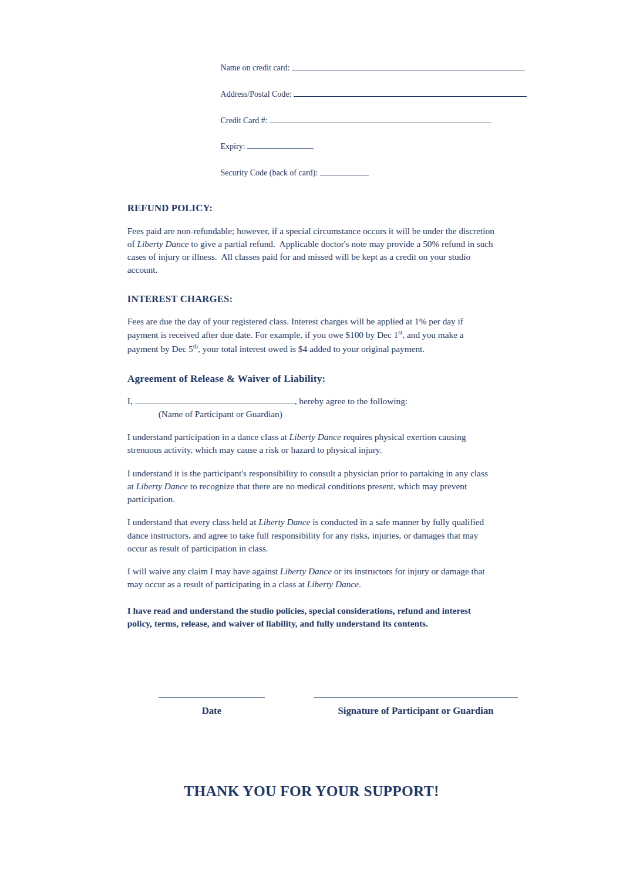Name on credit card:
Address/Postal Code:
Credit Card #:
Expiry:
Security Code (back of card):
REFUND POLICY:
Fees paid are non-refundable; however, if a special circumstance occurs it will be under the discretion of Liberty Dance to give a partial refund. Applicable doctor's note may provide a 50% refund in such cases of injury or illness. All classes paid for and missed will be kept as a credit on your studio account.
INTEREST CHARGES:
Fees are due the day of your registered class. Interest charges will be applied at 1% per day if payment is received after due date. For example, if you owe $100 by Dec 1st, and you make a payment by Dec 5th, your total interest owed is $4 added to your original payment.
Agreement of Release & Waiver of Liability:
I, , hereby agree to the following:
(Name of Participant or Guardian)
I understand participation in a dance class at Liberty Dance requires physical exertion causing strenuous activity, which may cause a risk or hazard to physical injury.
I understand it is the participant's responsibility to consult a physician prior to partaking in any class at Liberty Dance to recognize that there are no medical conditions present, which may prevent participation.
I understand that every class held at Liberty Dance is conducted in a safe manner by fully qualified dance instructors, and agree to take full responsibility for any risks, injuries, or damages that may occur as result of participation in class.
I will waive any claim I may have against Liberty Dance or its instructors for injury or damage that may occur as a result of participating in a class at Liberty Dance.
I have read and understand the studio policies, special considerations, refund and interest policy, terms, release, and waiver of liability, and fully understand its contents.
Date
Signature of Participant or Guardian
THANK YOU FOR YOUR SUPPORT!